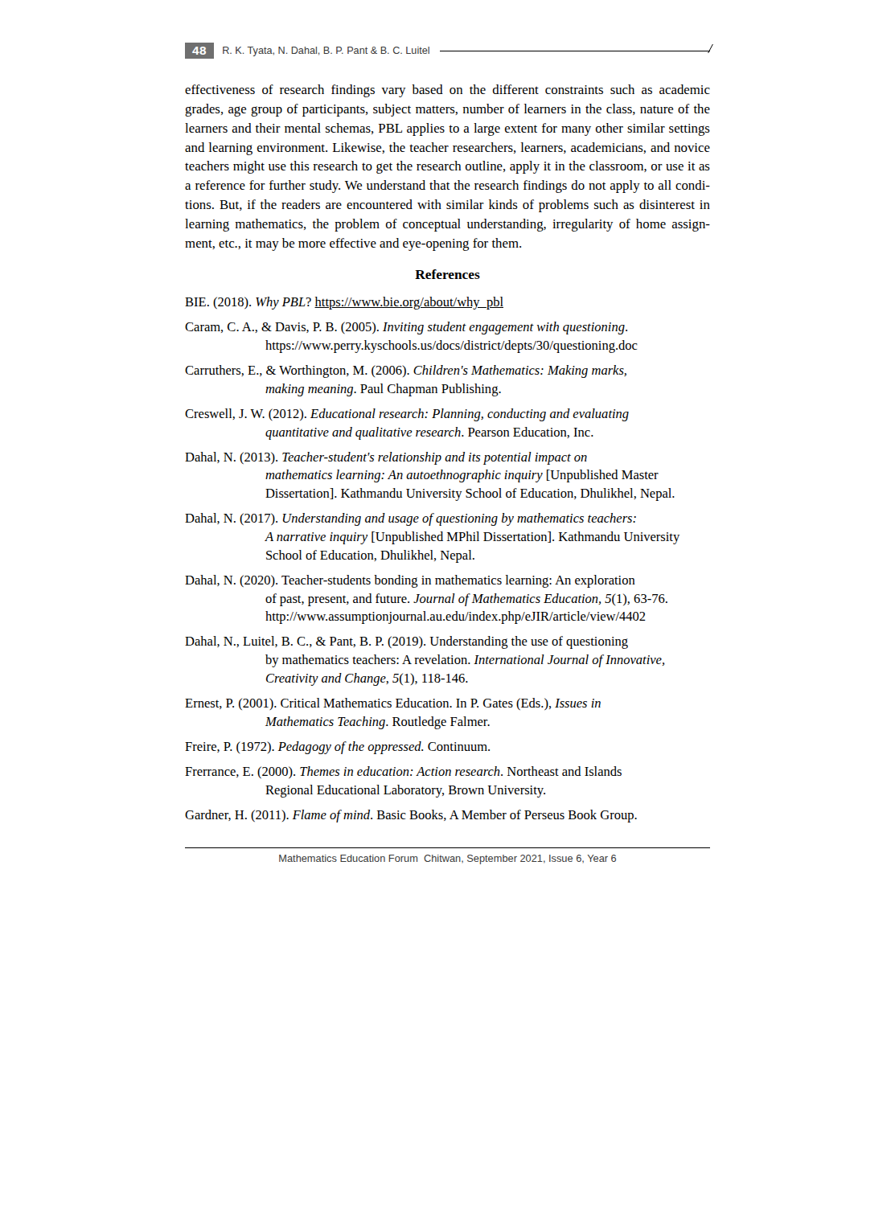48 R. K. Tyata, N. Dahal, B. P. Pant & B. C. Luitel
effectiveness of research findings vary based on the different constraints such as academic grades, age group of participants, subject matters, number of learners in the class, nature of the learners and their mental schemas, PBL applies to a large extent for many other similar settings and learning environment. Likewise, the teacher researchers, learners, academicians, and novice teachers might use this research to get the research outline, apply it in the classroom, or use it as a reference for further study. We understand that the research findings do not apply to all conditions. But, if the readers are encountered with similar kinds of problems such as disinterest in learning mathematics, the problem of conceptual understanding, irregularity of home assignment, etc., it may be more effective and eye-opening for them.
References
BIE. (2018). Why PBL? https://www.bie.org/about/why_pbl
Caram, C. A., & Davis, P. B. (2005). Inviting student engagement with questioning.https://www.perry.kyschools.us/docs/district/depts/30/questioning.doc
Carruthers, E., & Worthington, M. (2006). Children's Mathematics: Making marks, making meaning. Paul Chapman Publishing.
Creswell, J. W. (2012). Educational research: Planning, conducting and evaluating quantitative and qualitative research. Pearson Education, Inc.
Dahal, N. (2013). Teacher-student's relationship and its potential impact on mathematics learning: An autoethnographic inquiry [Unpublished Master Dissertation]. Kathmandu University School of Education, Dhulikhel, Nepal.
Dahal, N. (2017). Understanding and usage of questioning by mathematics teachers: A narrative inquiry [Unpublished MPhil Dissertation]. Kathmandu University School of Education, Dhulikhel, Nepal.
Dahal, N. (2020). Teacher-students bonding in mathematics learning: An explorationof past, present, and future. Journal of Mathematics Education, 5(1), 63-76. http://www.assumptionjournal.au.edu/index.php/eJIR/article/view/4402
Dahal, N., Luitel, B. C., & Pant, B. P. (2019). Understanding the use of questioningby mathematics teachers: A revelation. International Journal of Innovative, Creativity and Change, 5(1), 118-146.
Ernest, P. (2001). Critical Mathematics Education. In P. Gates (Eds.), Issues in Mathematics Teaching. Routledge Falmer.
Freire, P. (1972). Pedagogy of the oppressed. Continuum.
Frerrance, E. (2000). Themes in education: Action research. Northeast and IslandsRegional Educational Laboratory, Brown University.
Gardner, H. (2011). Flame of mind. Basic Books, A Member of Perseus Book Group.
Mathematics Education Forum Chitwan, September 2021, Issue 6, Year 6